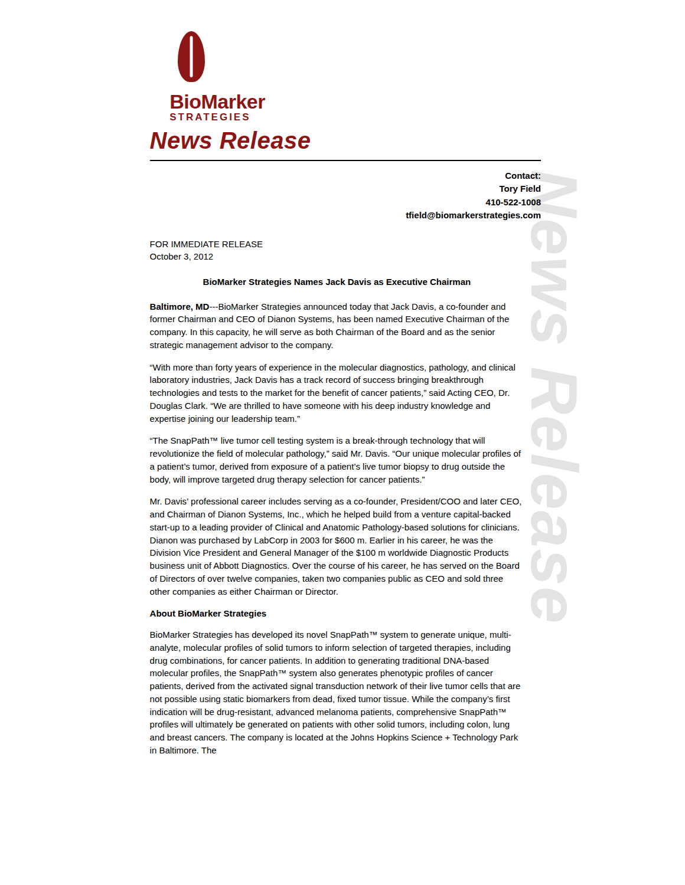News Release
BioMarker
STRATEGIES
News Release
Contact:
Tory Field
410-522-1008
tfield@biomarkerstrategies.com
FOR IMMEDIATE RELEASE
October 3, 2012
BioMarker Strategies Names Jack Davis as Executive Chairman
Baltimore, MD---BioMarker Strategies announced today that Jack Davis, a co-founder and former Chairman and CEO of Dianon Systems, has been named Executive Chairman of the company. In this capacity, he will serve as both Chairman of the Board and as the senior strategic management advisor to the company.
“With more than forty years of experience in the molecular diagnostics, pathology, and clinical laboratory industries, Jack Davis has a track record of success bringing breakthrough technologies and tests to the market for the benefit of cancer patients,” said Acting CEO, Dr. Douglas Clark. “We are thrilled to have someone with his deep industry knowledge and expertise joining our leadership team.”
“The SnapPath™ live tumor cell testing system is a break-through technology that will revolutionize the field of molecular pathology,” said Mr. Davis. “Our unique molecular profiles of a patient’s tumor, derived from exposure of a patient’s live tumor biopsy to drug outside the body, will improve targeted drug therapy selection for cancer patients.”
Mr. Davis’ professional career includes serving as a co-founder, President/COO and later CEO, and Chairman of Dianon Systems, Inc., which he helped build from a venture capital-backed start-up to a leading provider of Clinical and Anatomic Pathology-based solutions for clinicians. Dianon was purchased by LabCorp in 2003 for $600 m. Earlier in his career, he was the Division Vice President and General Manager of the $100 m worldwide Diagnostic Products business unit of Abbott Diagnostics. Over the course of his career, he has served on the Board of Directors of over twelve companies, taken two companies public as CEO and sold three other companies as either Chairman or Director.
About BioMarker Strategies
BioMarker Strategies has developed its novel SnapPath™ system to generate unique, multi-analyte, molecular profiles of solid tumors to inform selection of targeted therapies, including drug combinations, for cancer patients. In addition to generating traditional DNA-based molecular profiles, the SnapPath™ system also generates phenotypic profiles of cancer patients, derived from the activated signal transduction network of their live tumor cells that are not possible using static biomarkers from dead, fixed tumor tissue. While the company’s first indication will be drug-resistant, advanced melanoma patients, comprehensive SnapPath™ profiles will ultimately be generated on patients with other solid tumors, including colon, lung and breast cancers. The company is located at the Johns Hopkins Science + Technology Park in Baltimore. The